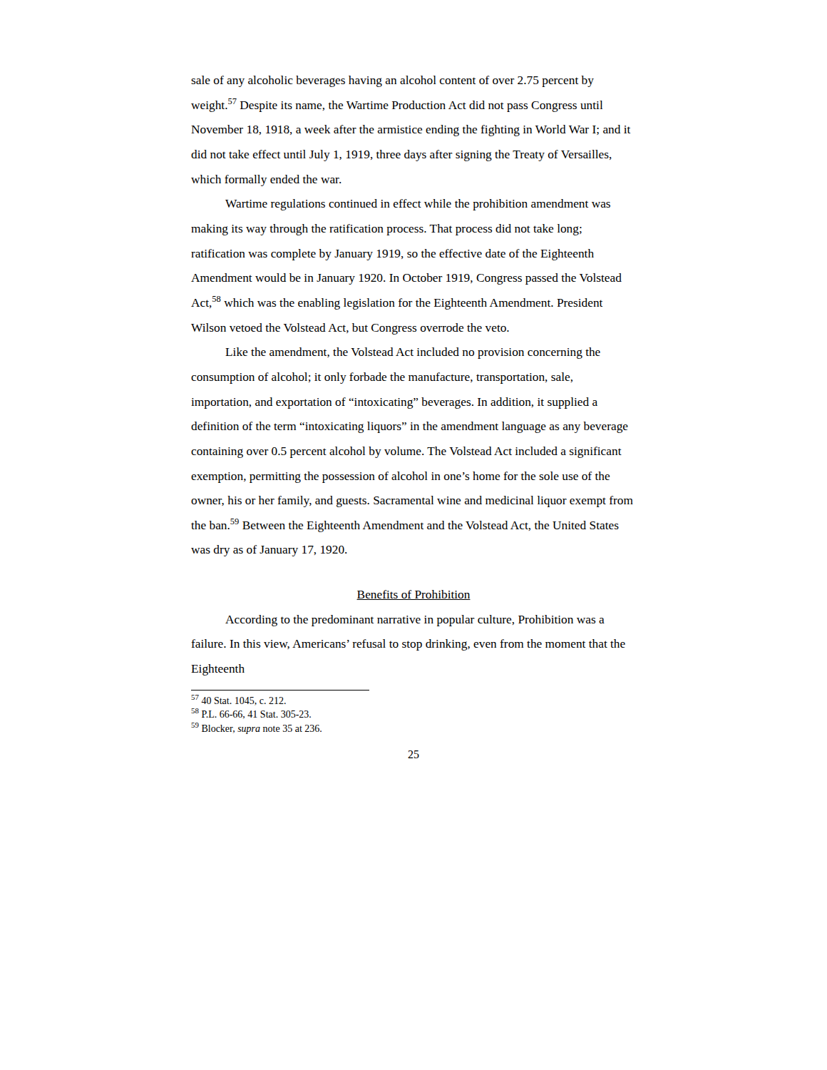sale of any alcoholic beverages having an alcohol content of over 2.75 percent by weight.57 Despite its name, the Wartime Production Act did not pass Congress until November 18, 1918, a week after the armistice ending the fighting in World War I; and it did not take effect until July 1, 1919, three days after signing the Treaty of Versailles, which formally ended the war.
Wartime regulations continued in effect while the prohibition amendment was making its way through the ratification process. That process did not take long; ratification was complete by January 1919, so the effective date of the Eighteenth Amendment would be in January 1920. In October 1919, Congress passed the Volstead Act,58 which was the enabling legislation for the Eighteenth Amendment. President Wilson vetoed the Volstead Act, but Congress overrode the veto.
Like the amendment, the Volstead Act included no provision concerning the consumption of alcohol; it only forbade the manufacture, transportation, sale, importation, and exportation of “intoxicating” beverages. In addition, it supplied a definition of the term “intoxicating liquors” in the amendment language as any beverage containing over 0.5 percent alcohol by volume. The Volstead Act included a significant exemption, permitting the possession of alcohol in one’s home for the sole use of the owner, his or her family, and guests. Sacramental wine and medicinal liquor exempt from the ban.59 Between the Eighteenth Amendment and the Volstead Act, the United States was dry as of January 17, 1920.
Benefits of Prohibition
According to the predominant narrative in popular culture, Prohibition was a failure. In this view, Americans’ refusal to stop drinking, even from the moment that the Eighteenth
57 40 Stat. 1045, c. 212.
58 P.L. 66-66, 41 Stat. 305-23.
59 Blocker, supra note 35 at 236.
25